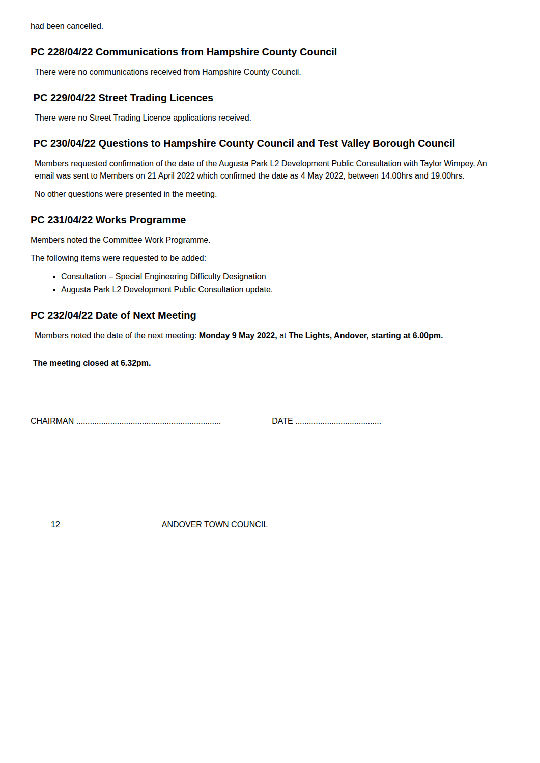had been cancelled.
PC 228/04/22 Communications from Hampshire County Council
There were no communications received from Hampshire County Council.
PC 229/04/22 Street Trading Licences
There were no Street Trading Licence applications received.
PC 230/04/22 Questions to Hampshire County Council and Test Valley Borough Council
Members requested confirmation of the date of the Augusta Park L2 Development Public Consultation with Taylor Wimpey. An email was sent to Members on 21 April 2022 which confirmed the date as 4 May 2022, between 14.00hrs and 19.00hrs.
No other questions were presented in the meeting.
PC 231/04/22 Works Programme
Members noted the Committee Work Programme.
The following items were requested to be added:
Consultation – Special Engineering Difficulty Designation
Augusta Park L2 Development Public Consultation update.
PC 232/04/22 Date of Next Meeting
Members noted the date of the next meeting: Monday 9 May 2022, at The Lights, Andover, starting at 6.00pm.
The meeting closed at 6.32pm.
CHAIRMAN ................................................................ DATE ......................................
12 ANDOVER TOWN COUNCIL